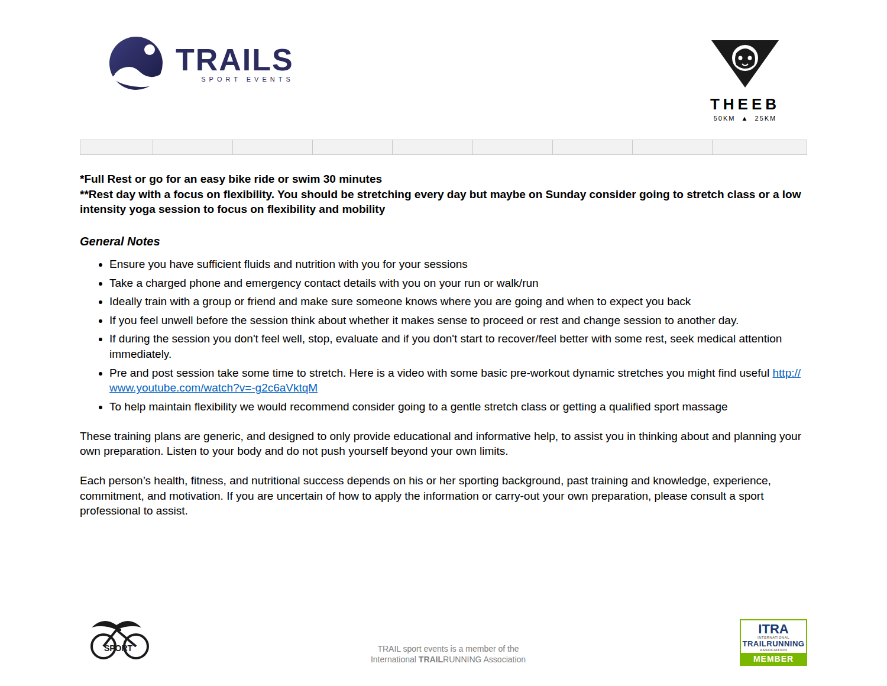TRAILS
SPORT EVENTS
THEEB
50KM ▲ 25KM
*Full Rest or go for an easy bike ride or swim 30 minutes
**Rest day with a focus on flexibility. You should be stretching every day but maybe on Sunday consider going to stretch class or a low intensity yoga session to focus on flexibility and mobility
General Notes
Ensure you have sufficient fluids and nutrition with you for your sessions
Take a charged phone and emergency contact details with you on your run or walk/run
Ideally train with a group or friend and make sure someone knows where you are going and when to expect you back
If you feel unwell before the session think about whether it makes sense to proceed or rest and change session to another day.
If during the session you don't feel well, stop, evaluate and if you don't start to recover/feel better with some rest, seek medical attention immediately.
Pre and post session take some time to stretch. Here is a video with some basic pre-workout dynamic stretches you might find useful http://www.youtube.com/watch?v=-g2c6aVktqM
To help maintain flexibility we would recommend consider going to a gentle stretch class or getting a qualified sport massage
These training plans are generic, and designed to only provide educational and informative help, to assist you in thinking about and planning your own preparation. Listen to your body and do not push yourself beyond your own limits.
Each person’s health, fitness, and nutritional success depends on his or her sporting background, past training and knowledge, experience, commitment, and motivation. If you are uncertain of how to apply the information or carry-out your own preparation, please consult a sport professional to assist.
SPORT
TRAIL sport events is a member of the
International TRAILRUNNING Association
ITRA
INTERNATIONAL
TRAILRUNNING
ASSOCIATION
MEMBER